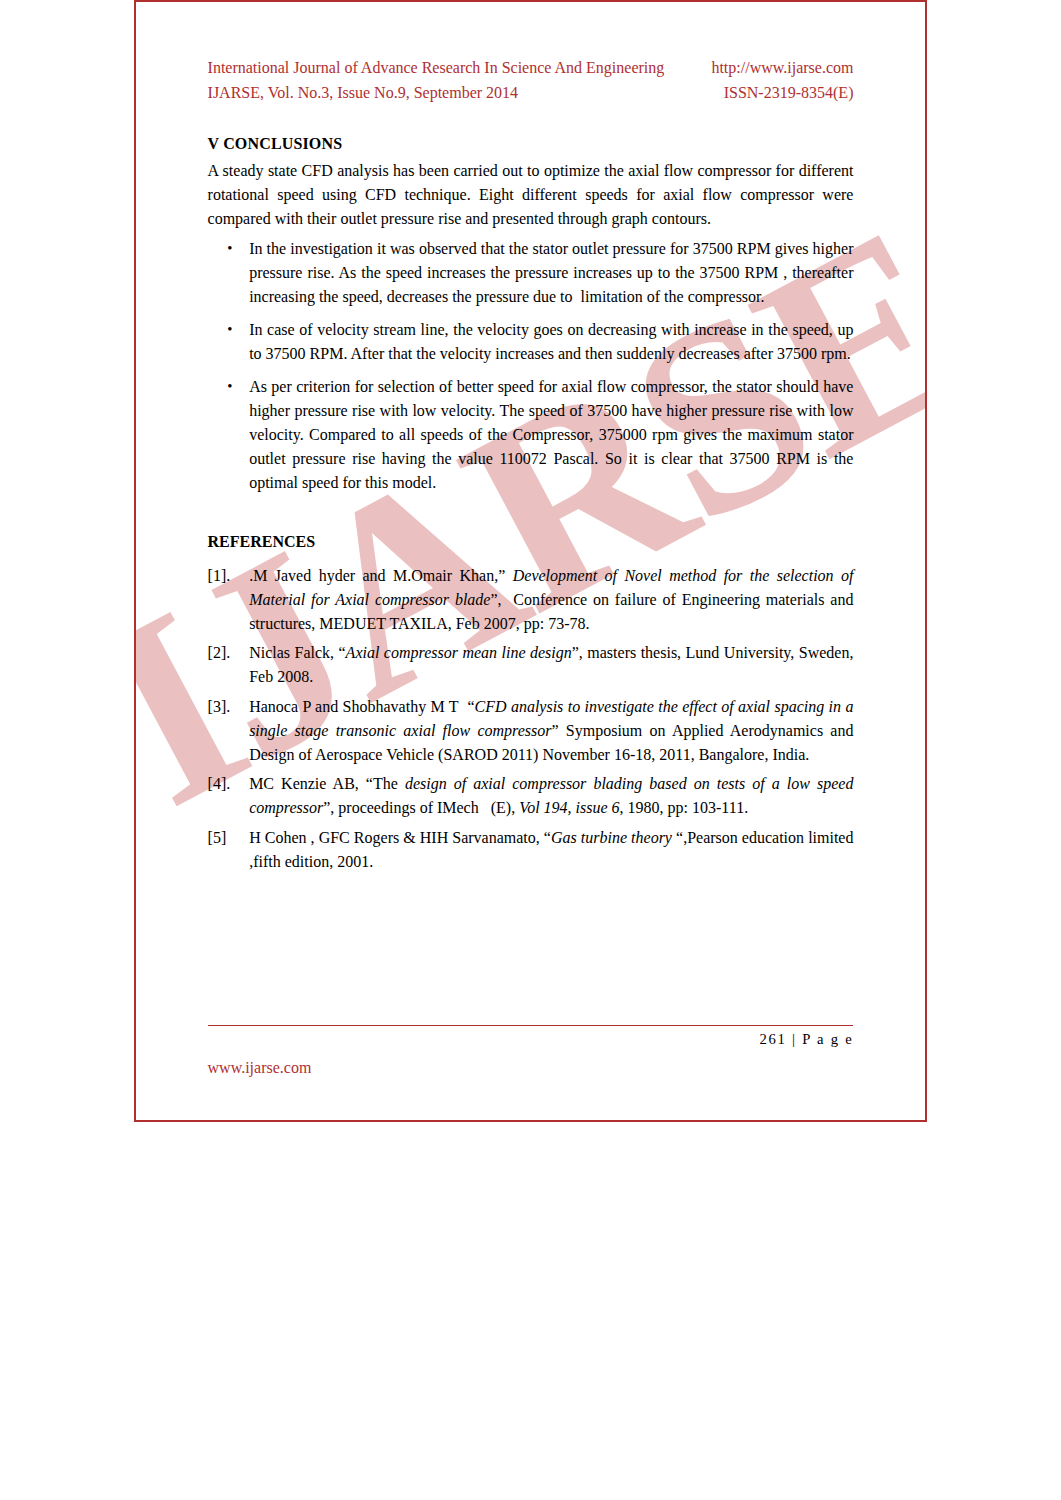IJARSE
International Journal of Advance Research In Science And Engineering
http://www.ijarse.com
IJARSE, Vol. No.3, Issue No.9, September 2014
ISSN-2319-8354(E)
V CONCLUSIONS
A steady state CFD analysis has been carried out to optimize the axial flow compressor for different rotational speed using CFD technique. Eight different speeds for axial flow compressor were compared with their outlet pressure rise and presented through graph contours.
In the investigation it was observed that the stator outlet pressure for 37500 RPM gives higher pressure rise. As the speed increases the pressure increases up to the 37500 RPM , thereafter increasing the speed, decreases the pressure due to limitation of the compressor.
In case of velocity stream line, the velocity goes on decreasing with increase in the speed, up to 37500 RPM. After that the velocity increases and then suddenly decreases after 37500 rpm.
As per criterion for selection of better speed for axial flow compressor, the stator should have higher pressure rise with low velocity. The speed of 37500 have higher pressure rise with low velocity. Compared to all speeds of the Compressor, 375000 rpm gives the maximum stator outlet pressure rise having the value 110072 Pascal. So it is clear that 37500 RPM is the optimal speed for this model.
REFERENCES
[1]. .M Javed hyder and M.Omair Khan,” Development of Novel method for the selection of Material for Axial compressor blade”, Conference on failure of Engineering materials and structures, MEDUET TAXILA, Feb 2007, pp: 73-78.
[2]. Niclas Falck, “Axial compressor mean line design”, masters thesis, Lund University, Sweden, Feb 2008.
[3]. Hanoca P and Shobhavathy M T “CFD analysis to investigate the effect of axial spacing in a single stage transonic axial flow compressor” Symposium on Applied Aerodynamics and Design of Aerospace Vehicle (SAROD 2011) November 16-18, 2011, Bangalore, India.
[4]. MC Kenzie AB, “The design of axial compressor blading based on tests of a low speed compressor”, proceedings of IMech (E), Vol 194, issue 6, 1980, pp: 103-111.
[5] H Cohen , GFC Rogers & HIH Sarvanamato, “Gas turbine theory “,Pearson education limited ,fifth edition, 2001.
261 | P a g e
www.ijarse.com